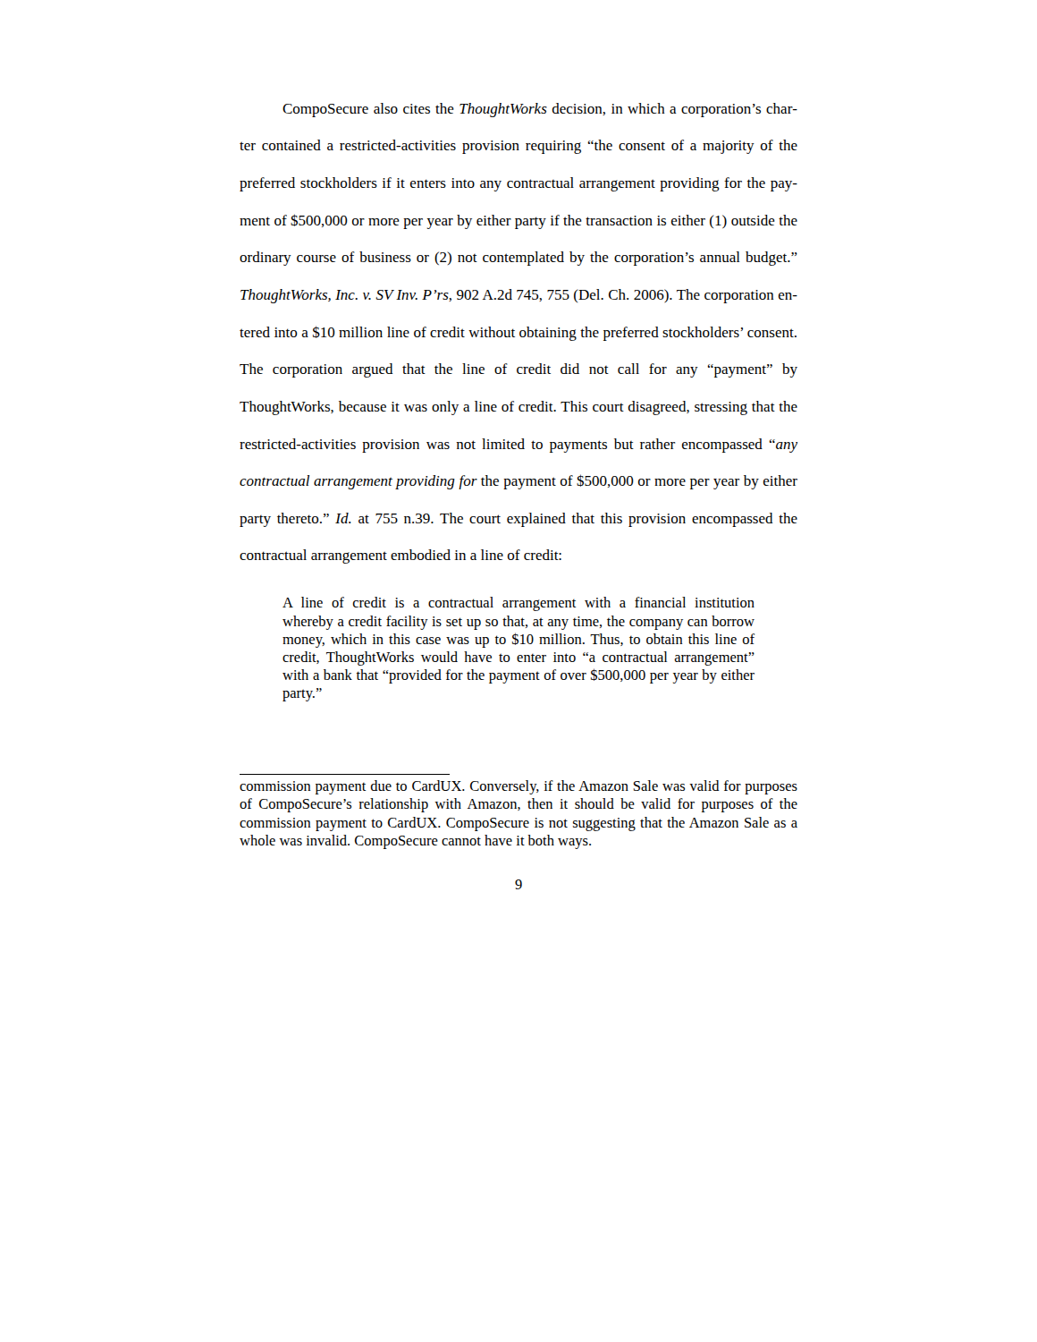CompoSecure also cites the ThoughtWorks decision, in which a corporation’s charter contained a restricted-activities provision requiring “the consent of a majority of the preferred stockholders if it enters into any contractual arrangement providing for the payment of $500,000 or more per year by either party if the transaction is either (1) outside the ordinary course of business or (2) not contemplated by the corporation’s annual budget.” ThoughtWorks, Inc. v. SV Inv. P’rs, 902 A.2d 745, 755 (Del. Ch. 2006). The corporation entered into a $10 million line of credit without obtaining the preferred stockholders’ consent. The corporation argued that the line of credit did not call for any “payment” by ThoughtWorks, because it was only a line of credit. This court disagreed, stressing that the restricted-activities provision was not limited to payments but rather encompassed “any contractual arrangement providing for the payment of $500,000 or more per year by either party thereto.” Id. at 755 n.39. The court explained that this provision encompassed the contractual arrangement embodied in a line of credit:
A line of credit is a contractual arrangement with a financial institution whereby a credit facility is set up so that, at any time, the company can borrow money, which in this case was up to $10 million. Thus, to obtain this line of credit, ThoughtWorks would have to enter into “a contractual arrangement” with a bank that “provided for the payment of over $500,000 per year by either party.”
commission payment due to CardUX. Conversely, if the Amazon Sale was valid for purposes of CompoSecure’s relationship with Amazon, then it should be valid for purposes of the commission payment to CardUX. CompoSecure is not suggesting that the Amazon Sale as a whole was invalid. CompoSecure cannot have it both ways.
9